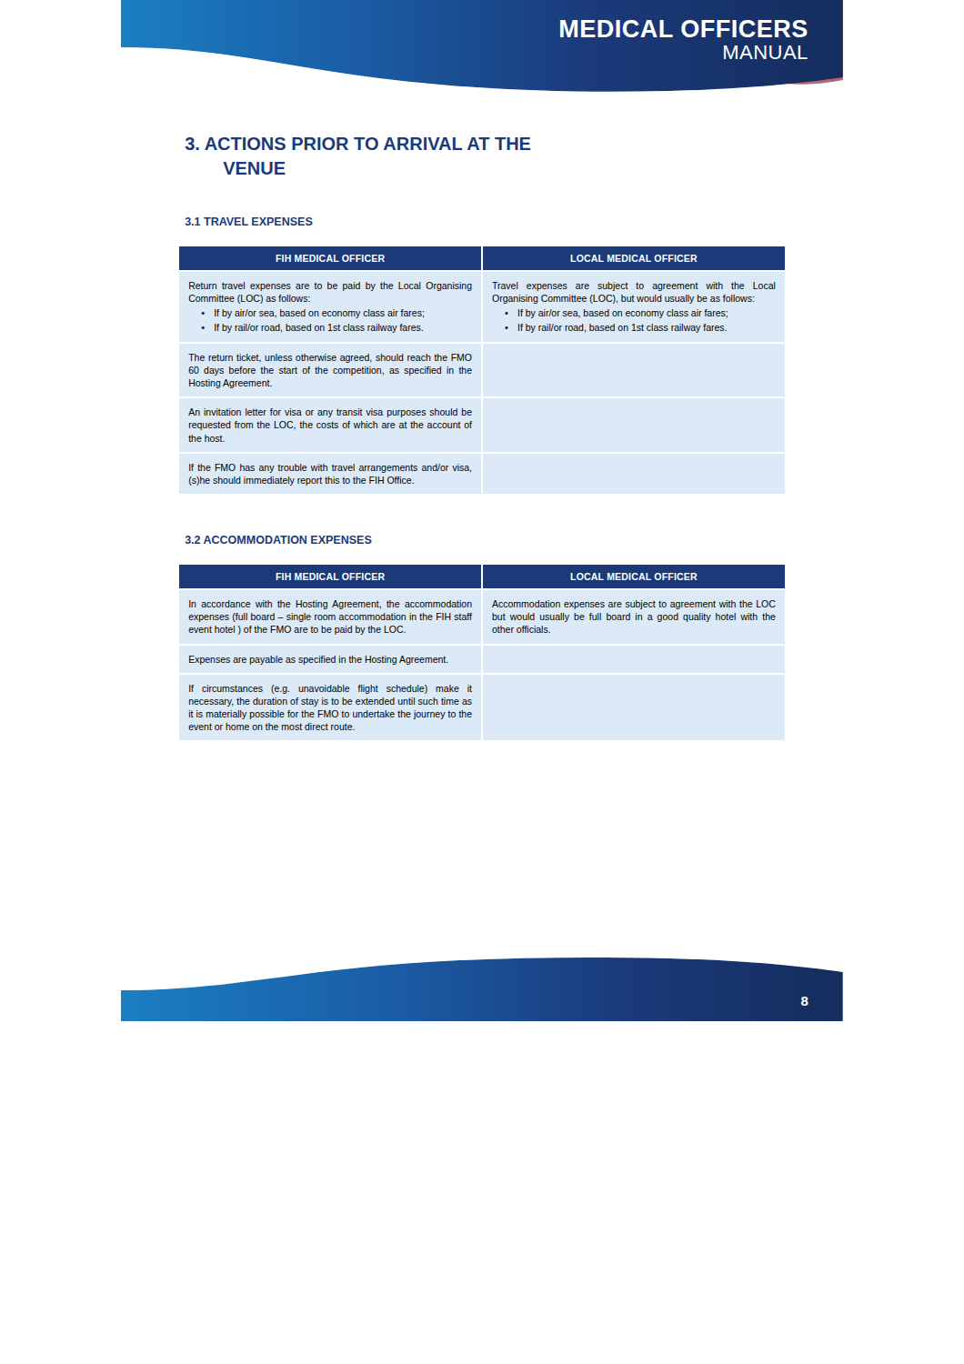MEDICAL OFFICERS
MANUAL
3. ACTIONS PRIOR TO ARRIVAL AT THEVENUE
3.1 TRAVEL EXPENSES
| FIH MEDICAL OFFICER | LOCAL MEDICAL OFFICER |
| --- | --- |
| Return travel expenses are to be paid by the Local Organising Committee (LOC) as follows: If by air/or sea, based on economy class air fares; If by rail/or road, based on 1st class railway fares. | Travel expenses are subject to agreement with the Local Organising Committee (LOC), but would usually be as follows: If by air/or sea, based on economy class air fares; If by rail/or road, based on 1st class railway fares. |
| The return ticket, unless otherwise agreed, should reach the FMO 60 days before the start of the competition, as specified in the Hosting Agreement. | |
| An invitation letter for visa or any transit visa purposes should be requested from the LOC, the costs of which are at the account of the host. | |
| If the FMO has any trouble with travel arrangements and/or visa, (s)he should immediately report this to the FIH Office. | |
3.2 ACCOMMODATION EXPENSES
| FIH MEDICAL OFFICER | LOCAL MEDICAL OFFICER |
| --- | --- |
| In accordance with the Hosting Agreement, the accommodation expenses (full board – single room accommodation in the FIH staff event hotel ) of the FMO are to be paid by the LOC. | Accommodation expenses are subject to agreement with the LOC but would usually be full board in a good quality hotel with the other officials. |
| Expenses are payable as specified in the Hosting Agreement. | |
| If circumstances (e.g. unavoidable flight schedule) make it necessary, the duration of stay is to be extended until such time as it is materially possible for the FMO to undertake the journey to the event or home on the most direct route. | |
8